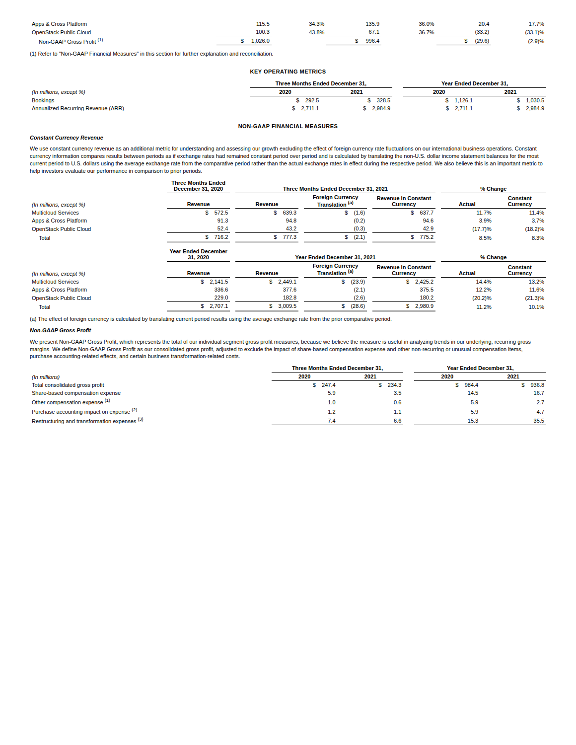| Apps & Cross Platform | 115.5 | 34.3% | 135.9 | 36.0% | 20.4 | 17.7% |
| OpenStack Public Cloud | 100.3 | 43.8% | 67.1 | 36.7% | (33.2) | (33.1)% |
| Non-GAAP Gross Profit (1) | $ 1,026.0 | | $ 996.4 | | $ (29.6) | (2.9)% |
(1) Refer to "Non-GAAP Financial Measures" in this section for further explanation and reconciliation.
KEY OPERATING METRICS
| | Three Months Ended December 31, | | Year Ended December 31, |
| (In millions, except %) | 2020 | 2021 | | 2020 | 2021 |
| Bookings | $ 292.5 | $ 328.5 | | $ 1,126.1 | $ 1,030.5 |
| Annualized Recurring Revenue (ARR) | $ 2,711.1 | $ 2,984.9 | | $ 2,711.1 | $ 2,984.9 |
NON-GAAP FINANCIAL MEASURES
Constant Currency Revenue
We use constant currency revenue as an additional metric for understanding and assessing our growth excluding the effect of foreign currency rate fluctuations on our international business operations. Constant currency information compares results between periods as if exchange rates had remained constant period over period and is calculated by translating the non-U.S. dollar income statement balances for the most current period to U.S. dollars using the average exchange rate from the comparative period rather than the actual exchange rates in effect during the respective period. We also believe this is an important metric to help investors evaluate our performance in comparison to prior periods.
| | Three Months Ended December 31, 2020 | | Three Months Ended December 31, 2021 | | % Change |
| (In millions, except %) | Revenue | | Revenue | | Foreign Currency Translation (a) | | Revenue in Constant Currency | | Actual | Constant Currency |
| Multicloud Services | $ 572.5 | | $ 639.3 | | $ (1.6) | | $ 637.7 | | 11.7% | 11.4% |
| Apps & Cross Platform | 91.3 | | 94.8 | | (0.2) | | 94.6 | | 3.9% | 3.7% |
| OpenStack Public Cloud | 52.4 | | 43.2 | | (0.3) | | 42.9 | | (17.7)% | (18.2)% |
| Total | $ 716.2 | | $ 777.3 | | $ (2.1) | | $ 775.2 | | 8.5% | 8.3% |
| | Year Ended December 31, 2020 | | Year Ended December 31, 2021 | | % Change |
| (In millions, except %) | Revenue | | Revenue | | Foreign Currency Translation (a) | | Revenue in Constant Currency | | Actual | Constant Currency |
| Multicloud Services | $ 2,141.5 | | $ 2,449.1 | | $ (23.9) | | $ 2,425.2 | | 14.4% | 13.2% |
| Apps & Cross Platform | 336.6 | | 377.6 | | (2.1) | | 375.5 | | 12.2% | 11.6% |
| OpenStack Public Cloud | 229.0 | | 182.8 | | (2.6) | | 180.2 | | (20.2)% | (21.3)% |
| Total | $ 2,707.1 | | $ 3,009.5 | | $ (28.6) | | $ 2,980.9 | | 11.2% | 10.1% |
(a) The effect of foreign currency is calculated by translating current period results using the average exchange rate from the prior comparative period.
Non-GAAP Gross Profit
We present Non-GAAP Gross Profit, which represents the total of our individual segment gross profit measures, because we believe the measure is useful in analyzing trends in our underlying, recurring gross margins. We define Non-GAAP Gross Profit as our consolidated gross profit, adjusted to exclude the impact of share-based compensation expense and other non-recurring or unusual compensation items, purchase accounting-related effects, and certain business transformation-related costs.
| | Three Months Ended December 31, | | Year Ended December 31, |
| (In millions) | 2020 | 2021 | | 2020 | 2021 |
| Total consolidated gross profit | $ 247.4 | $ 234.3 | | $ 984.4 | $ 936.8 |
| Share-based compensation expense | 5.9 | 3.5 | | 14.5 | 16.7 |
| Other compensation expense (1) | 1.0 | 0.6 | | 5.9 | 2.7 |
| Purchase accounting impact on expense (2) | 1.2 | 1.1 | | 5.9 | 4.7 |
| Restructuring and transformation expenses (3) | 7.4 | 6.6 | | 15.3 | 35.5 |